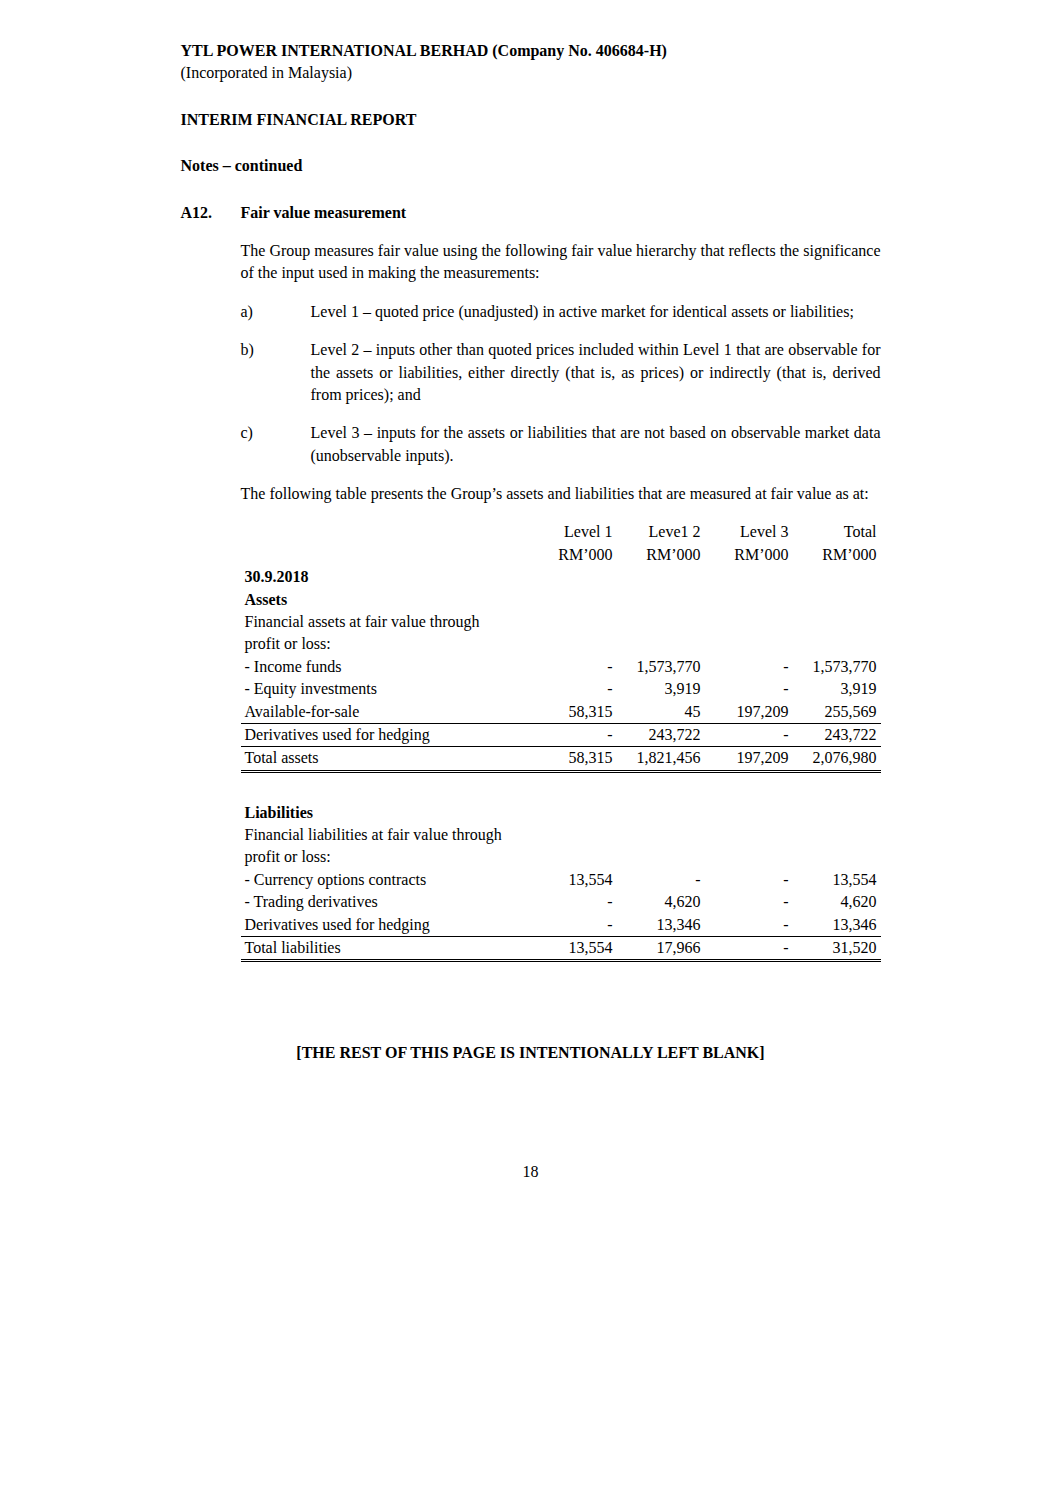YTL POWER INTERNATIONAL BERHAD (Company No. 406684-H)
(Incorporated in Malaysia)
INTERIM FINANCIAL REPORT
Notes – continued
A12.
Fair value measurement
The Group measures fair value using the following fair value hierarchy that reflects the significance of the input used in making the measurements:
a)
Level 1 – quoted price (unadjusted) in active market for identical assets or liabilities;
b)
Level 2 – inputs other than quoted prices included within Level 1 that are observable for the assets or liabilities, either directly (that is, as prices) or indirectly (that is, derived from prices); and
c)
Level 3 – inputs for the assets or liabilities that are not based on observable market data (unobservable inputs).
The following table presents the Group’s assets and liabilities that are measured at fair value as at:
| | Level 1 | Leve1 2 | Level 3 | Total |
| | RM’000 | RM’000 | RM’000 | RM’000 |
| 30.9.2018 | | | | |
| Assets | | | | |
| Financial assets at fair value through | | | | |
| profit or loss: | | | | |
| - Income funds | - | 1,573,770 | - | 1,573,770 |
| - Equity investments | - | 3,919 | - | 3,919 |
| Available-for-sale | 58,315 | 45 | 197,209 | 255,569 |
| Derivatives used for hedging | - | 243,722 | - | 243,722 |
| Total assets | 58,315 | 1,821,456 | 197,209 | 2,076,980 |
| Liabilities | | | | |
| Financial liabilities at fair value through | | | | |
| profit or loss: | | | | |
| - Currency options contracts | 13,554 | - | - | 13,554 |
| - Trading derivatives | - | 4,620 | - | 4,620 |
| Derivatives used for hedging | - | 13,346 | - | 13,346 |
| Total liabilities | 13,554 | 17,966 | - | 31,520 |
[THE REST OF THIS PAGE IS INTENTIONALLY LEFT BLANK]
18